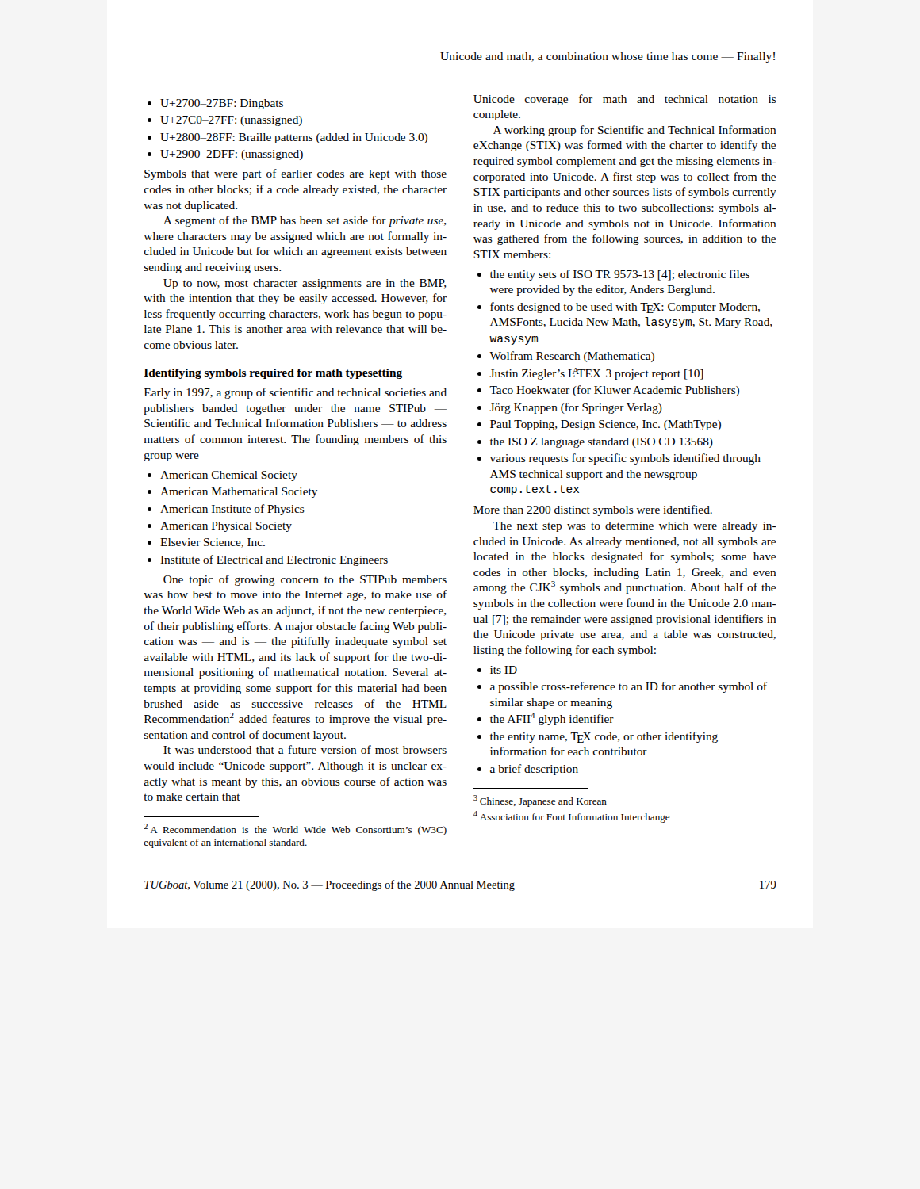Unicode and math, a combination whose time has come — Finally!
U+2700–27BF: Dingbats
U+27C0–27FF: (unassigned)
U+2800–28FF: Braille patterns (added in Unicode 3.0)
U+2900–2DFF: (unassigned)
Symbols that were part of earlier codes are kept with those codes in other blocks; if a code already existed, the character was not duplicated.
A segment of the BMP has been set aside for private use, where characters may be assigned which are not formally included in Unicode but for which an agreement exists between sending and receiving users.
Up to now, most character assignments are in the BMP, with the intention that they be easily accessed. However, for less frequently occurring characters, work has begun to populate Plane 1. This is another area with relevance that will become obvious later.
Identifying symbols required for math typesetting
Early in 1997, a group of scientific and technical societies and publishers banded together under the name STIPub — Scientific and Technical Information Publishers — to address matters of common interest. The founding members of this group were
American Chemical Society
American Mathematical Society
American Institute of Physics
American Physical Society
Elsevier Science, Inc.
Institute of Electrical and Electronic Engineers
One topic of growing concern to the STIPub members was how best to move into the Internet age, to make use of the World Wide Web as an adjunct, if not the new centerpiece, of their publishing efforts. A major obstacle facing Web publication was — and is — the pitifully inadequate symbol set available with HTML, and its lack of support for the two-dimensional positioning of mathematical notation. Several attempts at providing some support for this material had been brushed aside as successive releases of the HTML Recommendation2 added features to improve the visual presentation and control of document layout.
It was understood that a future version of most browsers would include “Unicode support”. Although it is unclear exactly what is meant by this, an obvious course of action was to make certain that
2 A Recommendation is the World Wide Web Consortium’s (W3C) equivalent of an international standard.
Unicode coverage for math and technical notation is complete.
A working group for Scientific and Technical Information eXchange (STIX) was formed with the charter to identify the required symbol complement and get the missing elements incorporated into Unicode. A first step was to collect from the STIX participants and other sources lists of symbols currently in use, and to reduce this to two subcollections: symbols already in Unicode and symbols not in Unicode. Information was gathered from the following sources, in addition to the STIX members:
the entity sets of ISO TR 9573-13 [4]; electronic files were provided by the editor, Anders Berglund.
fonts designed to be used with TEX: Computer Modern, AMSFonts, Lucida New Math, lasysym, St. Mary Road, wasysym
Wolfram Research (Mathematica)
Justin Ziegler’s LATEX 3 project report [10]
Taco Hoekwater (for Kluwer Academic Publishers)
Jörg Knappen (for Springer Verlag)
Paul Topping, Design Science, Inc. (MathType)
the ISO Z language standard (ISO CD 13568)
various requests for specific symbols identified through AMS technical support and the newsgroup comp.text.tex
More than 2200 distinct symbols were identified.
The next step was to determine which were already included in Unicode. As already mentioned, not all symbols are located in the blocks designated for symbols; some have codes in other blocks, including Latin 1, Greek, and even among the CJK3 symbols and punctuation. About half of the symbols in the collection were found in the Unicode 2.0 manual [7]; the remainder were assigned provisional identifiers in the Unicode private use area, and a table was constructed, listing the following for each symbol:
its ID
a possible cross-reference to an ID for another symbol of similar shape or meaning
the AFII4 glyph identifier
the entity name, TEX code, or other identifying information for each contributor
a brief description
3 Chinese, Japanese and Korean
4 Association for Font Information Interchange
TUGboat, Volume 21 (2000), No. 3 — Proceedings of the 2000 Annual Meeting 179